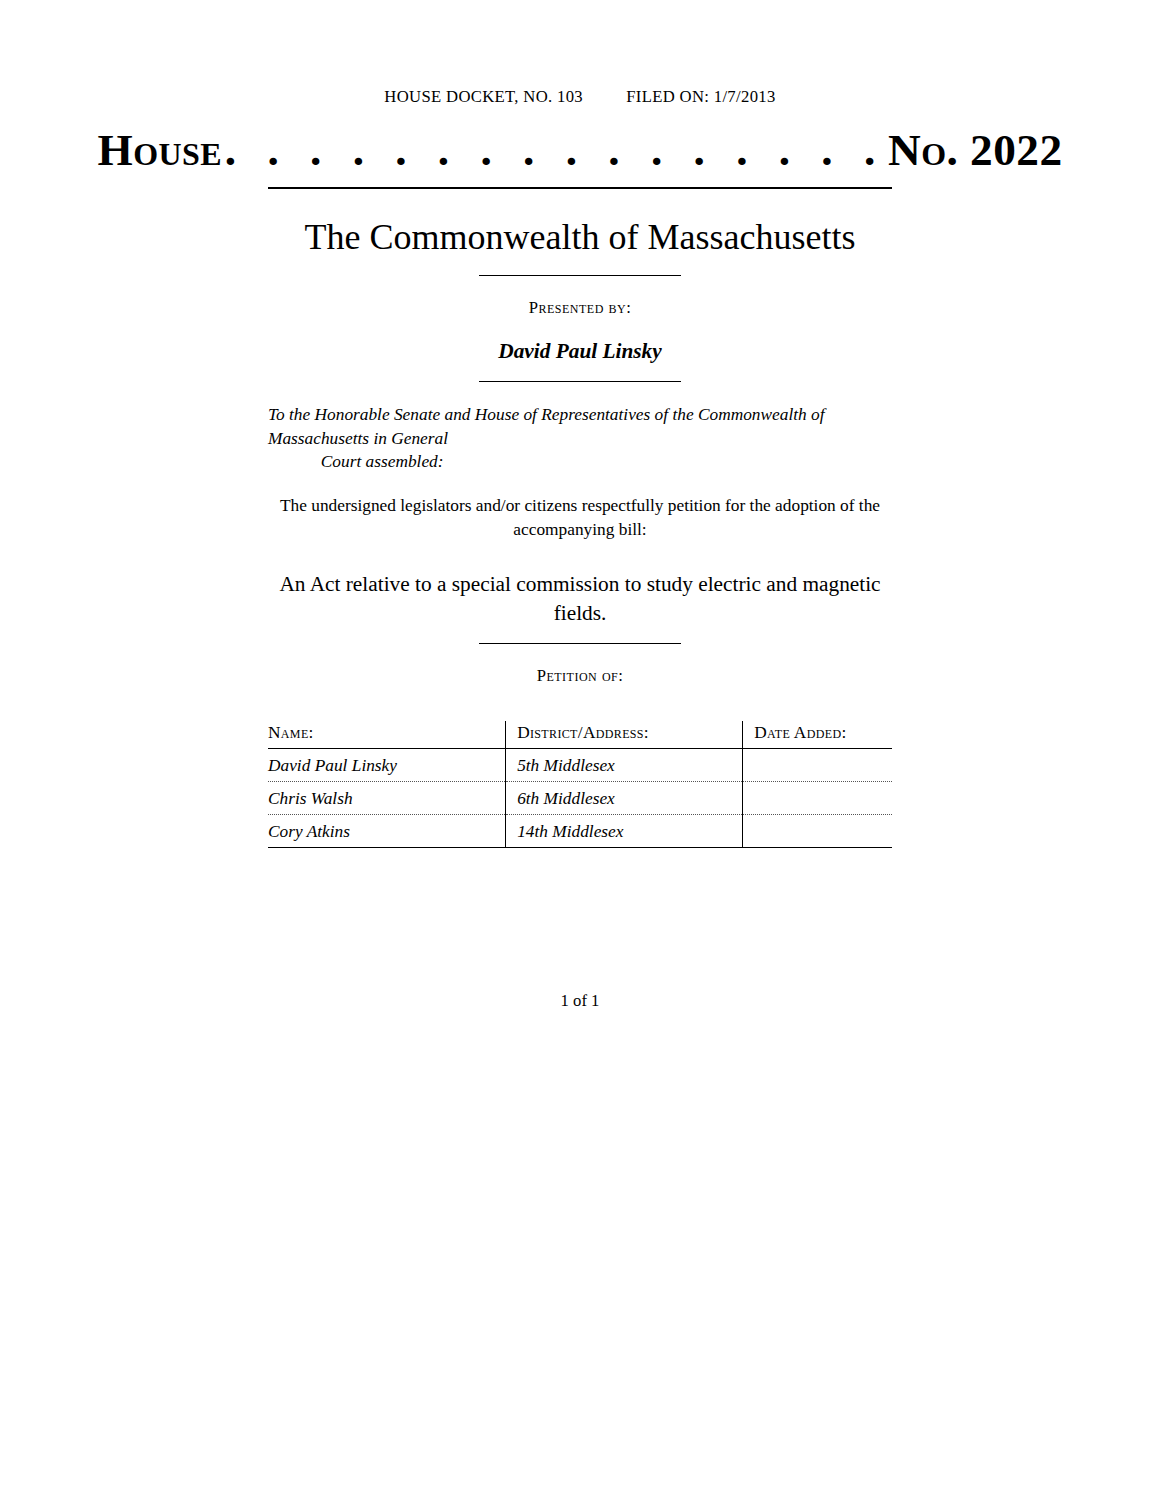HOUSE DOCKET, NO. 103 FILED ON: 1/7/2013
House . . . . . . . . . . . . . . . . No. 2022
The Commonwealth of Massachusetts
Presented by:
David Paul Linsky
To the Honorable Senate and House of Representatives of the Commonwealth of Massachusetts in General Court assembled:
The undersigned legislators and/or citizens respectfully petition for the adoption of the accompanying bill:
An Act relative to a special commission to study electric and magnetic fields.
Petition of:
| Name: | District/Address: | Date Added: |
| --- | --- | --- |
| David Paul Linsky | 5th Middlesex | |
| Chris Walsh | 6th Middlesex | |
| Cory Atkins | 14th Middlesex | |
1 of 1